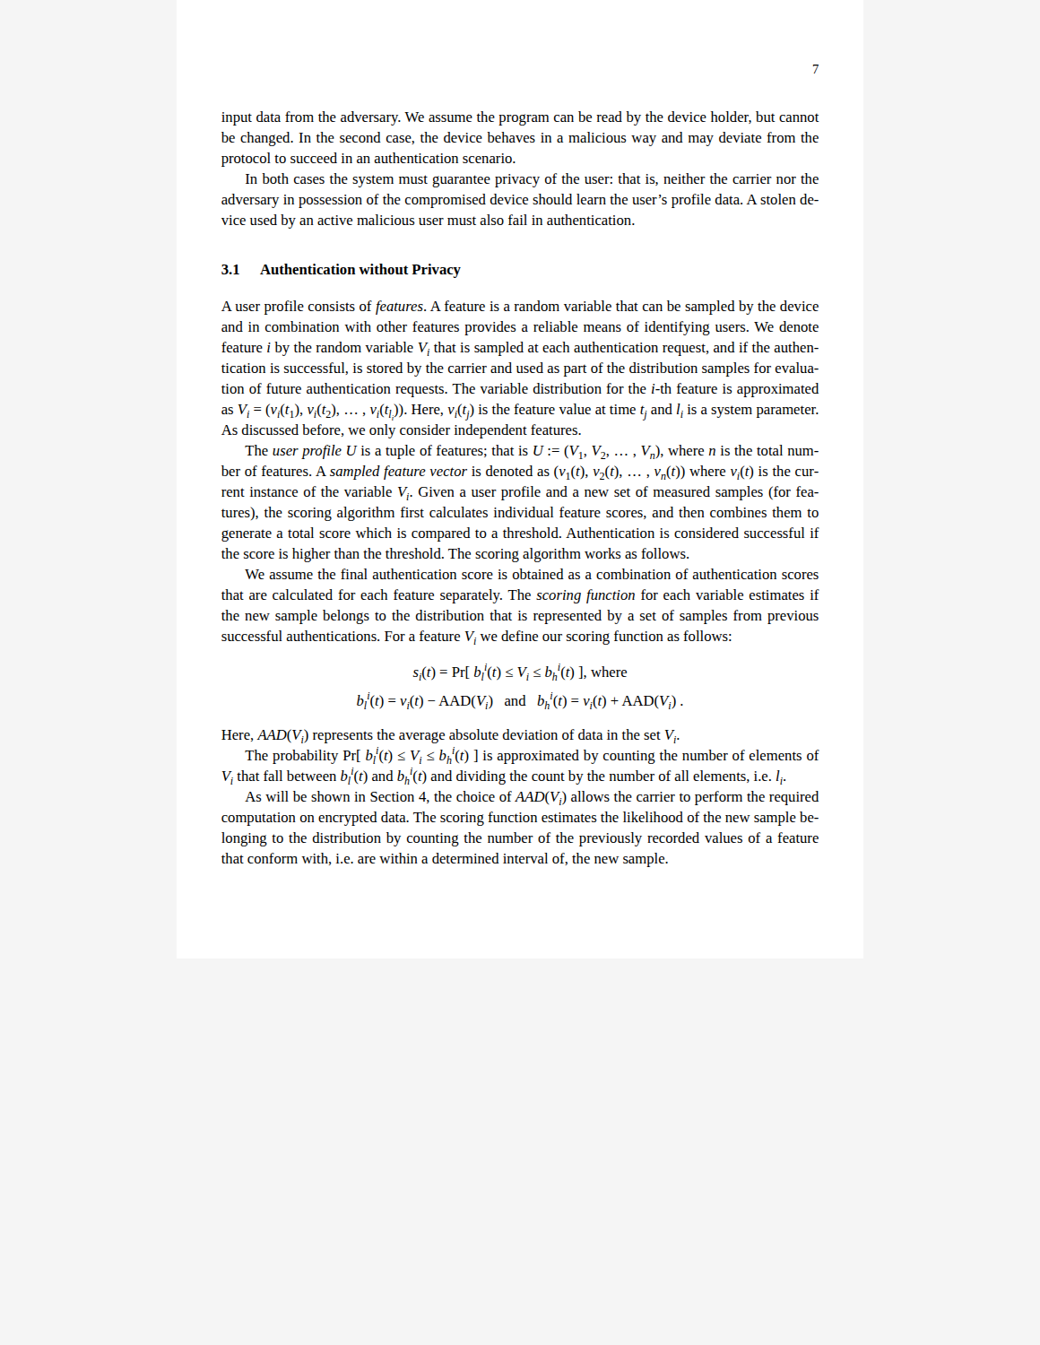7
input data from the adversary. We assume the program can be read by the device holder, but cannot be changed. In the second case, the device behaves in a malicious way and may deviate from the protocol to succeed in an authentication scenario.
In both cases the system must guarantee privacy of the user: that is, neither the carrier nor the adversary in possession of the compromised device should learn the user’s profile data. A stolen device used by an active malicious user must also fail in authentication.
3.1 Authentication without Privacy
A user profile consists of features. A feature is a random variable that can be sampled by the device and in combination with other features provides a reliable means of identifying users. We denote feature i by the random variable Vi that is sampled at each authentication request, and if the authentication is successful, is stored by the carrier and used as part of the distribution samples for evaluation of future authentication requests. The variable distribution for the i-th feature is approximated as Vi = (vi(t1), vi(t2), … , vi(tli)). Here, vi(tj) is the feature value at time tj and li is a system parameter. As discussed before, we only consider independent features.
The user profile U is a tuple of features; that is U := (V1, V2, … , Vn), where n is the total number of features. A sampled feature vector is denoted as (v1(t), v2(t), … , vn(t)) where vi(t) is the current instance of the variable Vi. Given a user profile and a new set of measured samples (for features), the scoring algorithm first calculates individual feature scores, and then combines them to generate a total score which is compared to a threshold. Authentication is considered successful if the score is higher than the threshold. The scoring algorithm works as follows.
We assume the final authentication score is obtained as a combination of authentication scores that are calculated for each feature separately. The scoring function for each variable estimates if the new sample belongs to the distribution that is represented by a set of samples from previous successful authentications. For a feature Vi we define our scoring function as follows:
si(t) = Pr[ bli(t) ≤ Vi ≤ bhi(t) ], where
bli(t) = vi(t) − AAD(Vi) and bhi(t) = vi(t) + AAD(Vi) .
Here, AAD(Vi) represents the average absolute deviation of data in the set Vi.
The probability Pr[ bli(t) ≤ Vi ≤ bhi(t) ] is approximated by counting the number of elements of Vi that fall between bli(t) and bhi(t) and dividing the count by the number of all elements, i.e. li.
As will be shown in Section 4, the choice of AAD(Vi) allows the carrier to perform the required computation on encrypted data. The scoring function estimates the likelihood of the new sample belonging to the distribution by counting the number of the previously recorded values of a feature that conform with, i.e. are within a determined interval of, the new sample.